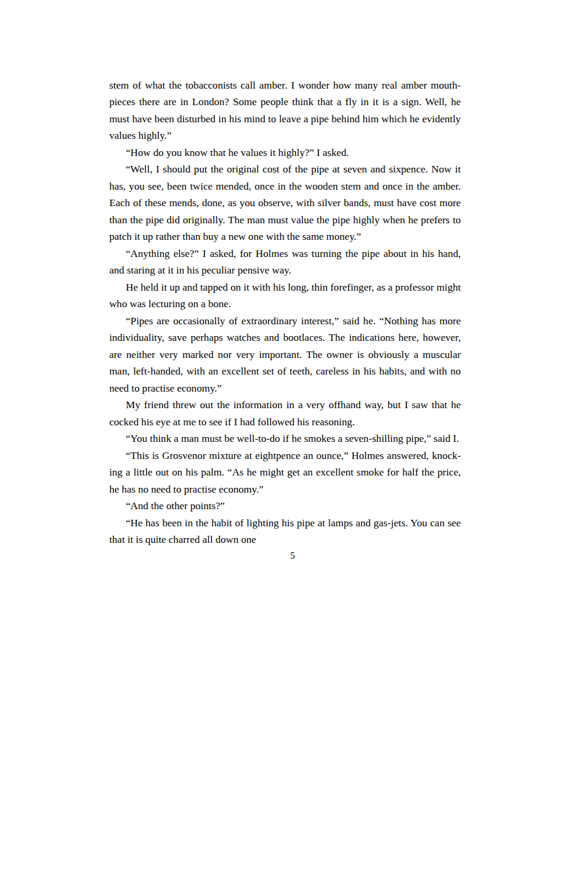stem of what the tobacconists call amber. I wonder how many real amber mouthpieces there are in London? Some people think that a fly in it is a sign. Well, he must have been disturbed in his mind to leave a pipe behind him which he evidently values highly.”
“How do you know that he values it highly?” I asked.
“Well, I should put the original cost of the pipe at seven and sixpence. Now it has, you see, been twice mended, once in the wooden stem and once in the amber. Each of these mends, done, as you observe, with silver bands, must have cost more than the pipe did originally. The man must value the pipe highly when he prefers to patch it up rather than buy a new one with the same money.”
“Anything else?” I asked, for Holmes was turning the pipe about in his hand, and staring at it in his peculiar pensive way.
He held it up and tapped on it with his long, thin forefinger, as a professor might who was lecturing on a bone.
“Pipes are occasionally of extraordinary interest,” said he. “Nothing has more individuality, save perhaps watches and bootlaces. The indications here, however, are neither very marked nor very important. The owner is obviously a muscular man, left-handed, with an excellent set of teeth, careless in his habits, and with no need to practise economy.”
My friend threw out the information in a very offhand way, but I saw that he cocked his eye at me to see if I had followed his reasoning.
“You think a man must be well-to-do if he smokes a seven-shilling pipe,” said I.
“This is Grosvenor mixture at eightpence an ounce,” Holmes answered, knocking a little out on his palm. “As he might get an excellent smoke for half the price, he has no need to practise economy.”
“And the other points?”
“He has been in the habit of lighting his pipe at lamps and gas-jets. You can see that it is quite charred all down one
5